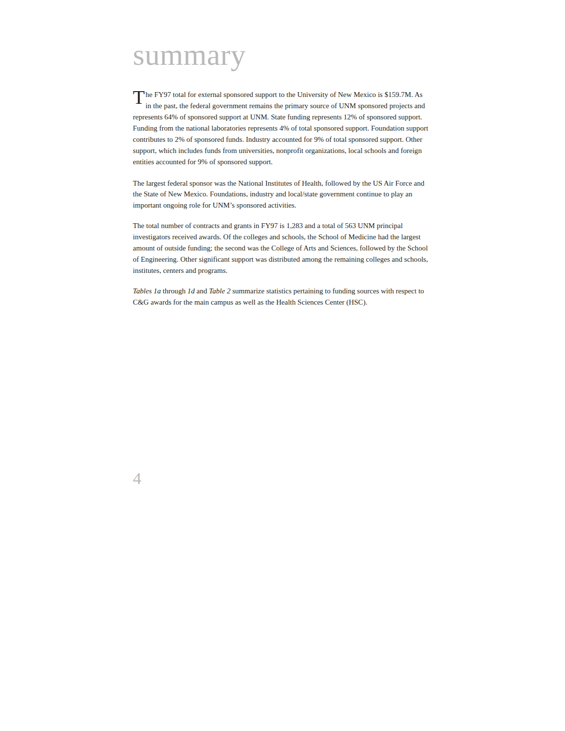summary
The FY97 total for external sponsored support to the University of New Mexico is $159.7M. As in the past, the federal government remains the primary source of UNM sponsored projects and represents 64% of sponsored support at UNM. State funding represents 12% of sponsored support. Funding from the national laboratories represents 4% of total sponsored support. Foundation support contributes to 2% of sponsored funds. Industry accounted for 9% of total sponsored support. Other support, which includes funds from universities, nonprofit organizations, local schools and foreign entities accounted for 9% of sponsored support.
The largest federal sponsor was the National Institutes of Health, followed by the US Air Force and the State of New Mexico. Foundations, industry and local/state government continue to play an important ongoing role for UNM’s sponsored activities.
The total number of contracts and grants in FY97 is 1,283 and a total of 563 UNM principal investigators received awards. Of the colleges and schools, the School of Medicine had the largest amount of outside funding; the second was the College of Arts and Sciences, followed by the School of Engineering. Other significant support was distributed among the remaining colleges and schools, institutes, centers and programs.
Tables 1a through 1d and Table 2 summarize statistics pertaining to funding sources with respect to C&G awards for the main campus as well as the Health Sciences Center (HSC).
4